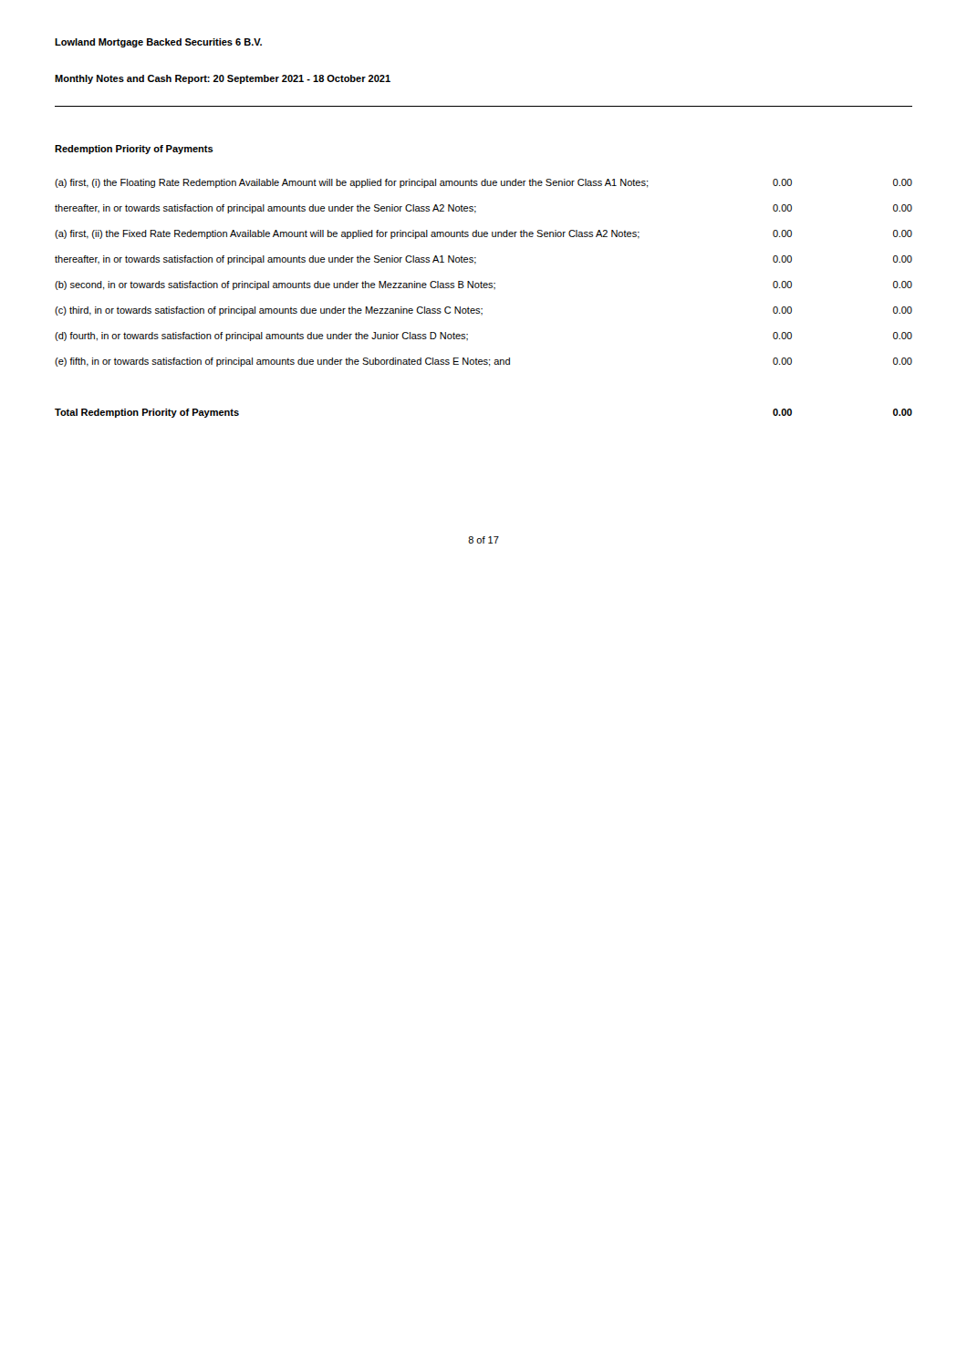Lowland Mortgage Backed Securities 6 B.V.
Monthly Notes and Cash Report: 20 September 2021 - 18 October 2021
Redemption Priority of Payments
| (a) first, (i) the Floating Rate Redemption Available Amount will be applied for principal amounts due under the Senior Class A1 Notes; | 0.00 | 0.00 |
| thereafter, in or towards satisfaction of principal amounts due under the Senior Class A2 Notes; | 0.00 | 0.00 |
| (a) first, (ii) the Fixed Rate Redemption Available Amount will be applied for principal amounts due under the Senior Class A2 Notes; | 0.00 | 0.00 |
| thereafter, in or towards satisfaction of principal amounts due under the Senior Class A1 Notes; | 0.00 | 0.00 |
| (b) second, in or towards satisfaction of principal amounts due under the Mezzanine Class B Notes; | 0.00 | 0.00 |
| (c) third, in or towards satisfaction of principal amounts due under the Mezzanine Class C Notes; | 0.00 | 0.00 |
| (d) fourth, in or towards satisfaction of principal amounts due under the Junior Class D Notes; | 0.00 | 0.00 |
| (e) fifth, in or towards satisfaction of principal amounts due under the Subordinated Class E Notes; and | 0.00 | 0.00 |
| Total Redemption Priority of Payments | 0.00 | 0.00 |
8 of 17